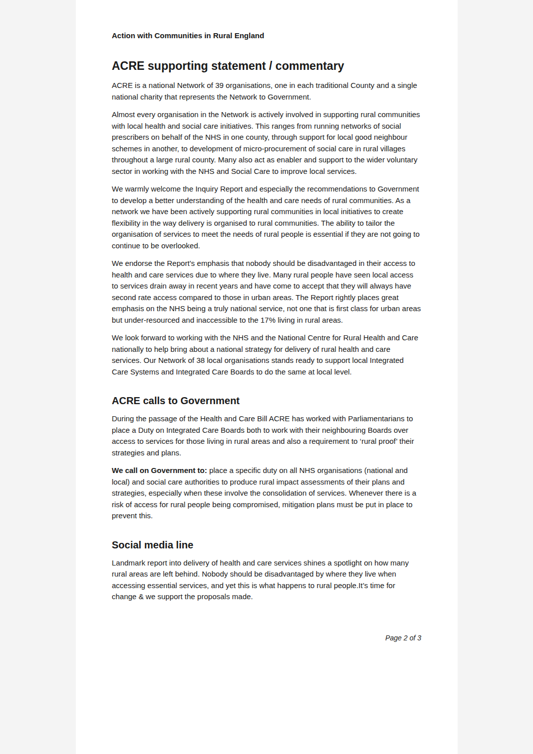Action with Communities in Rural England
ACRE supporting statement / commentary
ACRE is a national Network of 39 organisations, one in each traditional County and a single national charity that represents the Network to Government.
Almost every organisation in the Network is actively involved in supporting rural communities with local health and social care initiatives. This ranges from running networks of social prescribers on behalf of the NHS in one county, through support for local good neighbour schemes in another, to development of micro-procurement of social care in rural villages throughout a large rural county. Many also act as enabler and support to the wider voluntary sector in working with the NHS and Social Care to improve local services.
We warmly welcome the Inquiry Report and especially the recommendations to Government to develop a better understanding of the health and care needs of rural communities. As a network we have been actively supporting rural communities in local initiatives to create flexibility in the way delivery is organised to rural communities. The ability to tailor the organisation of services to meet the needs of rural people is essential if they are not going to continue to be overlooked.
We endorse the Report’s emphasis that nobody should be disadvantaged in their access to health and care services due to where they live. Many rural people have seen local access to services drain away in recent years and have come to accept that they will always have second rate access compared to those in urban areas. The Report rightly places great emphasis on the NHS being a truly national service, not one that is first class for urban areas but under-resourced and inaccessible to the 17% living in rural areas.
We look forward to working with the NHS and the National Centre for Rural Health and Care nationally to help bring about a national strategy for delivery of rural health and care services. Our Network of 38 local organisations stands ready to support local Integrated Care Systems and Integrated Care Boards to do the same at local level.
ACRE calls to Government
During the passage of the Health and Care Bill ACRE has worked with Parliamentarians to place a Duty on Integrated Care Boards both to work with their neighbouring Boards over access to services for those living in rural areas and also a requirement to ‘rural proof’ their strategies and plans.
We call on Government to: place a specific duty on all NHS organisations (national and local) and social care authorities to produce rural impact assessments of their plans and strategies, especially when these involve the consolidation of services. Whenever there is a risk of access for rural people being compromised, mitigation plans must be put in place to prevent this.
Social media line
Landmark report into delivery of health and care services shines a spotlight on how many rural areas are left behind. Nobody should be disadvantaged by where they live when accessing essential services, and yet this is what happens to rural people.It’s time for change & we support the proposals made.
Page 2 of 3